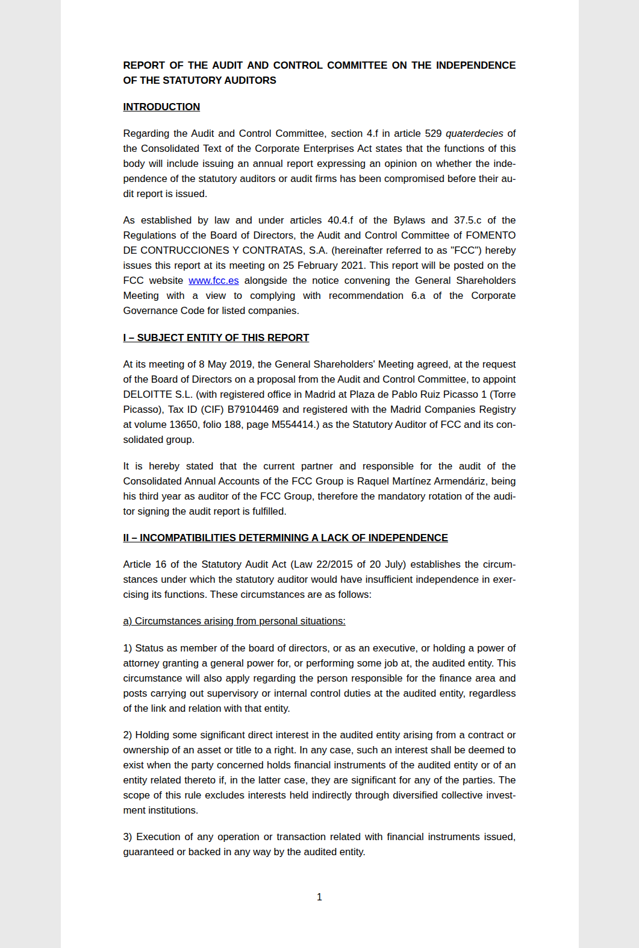Report of the Audit and Control Committee on the Independence of the Statutory Auditors
Introduction
Regarding the Audit and Control Committee, section 4.f in article 529 quaterdecies of the Consolidated Text of the Corporate Enterprises Act states that the functions of this body will include issuing an annual report expressing an opinion on whether the independence of the statutory auditors or audit firms has been compromised before their audit report is issued.
As established by law and under articles 40.4.f of the Bylaws and 37.5.c of the Regulations of the Board of Directors, the Audit and Control Committee of FOMENTO DE CONTRUCCIONES Y CONTRATAS, S.A. (hereinafter referred to as "FCC") hereby issues this report at its meeting on 25 February 2021. This report will be posted on the FCC website www.fcc.es alongside the notice convening the General Shareholders Meeting with a view to complying with recommendation 6.a of the Corporate Governance Code for listed companies.
I – Subject entity of this report
At its meeting of 8 May 2019, the General Shareholders' Meeting agreed, at the request of the Board of Directors on a proposal from the Audit and Control Committee, to appoint DELOITTE S.L. (with registered office in Madrid at Plaza de Pablo Ruiz Picasso 1 (Torre Picasso), Tax ID (CIF) B79104469 and registered with the Madrid Companies Registry at volume 13650, folio 188, page M554414.) as the Statutory Auditor of FCC and its consolidated group.
It is hereby stated that the current partner and responsible for the audit of the Consolidated Annual Accounts of the FCC Group is Raquel Martínez Armendáriz, being his third year as auditor of the FCC Group, therefore the mandatory rotation of the auditor signing the audit report is fulfilled.
II – Incompatibilities determining a lack of independence
Article 16 of the Statutory Audit Act (Law 22/2015 of 20 July) establishes the circumstances under which the statutory auditor would have insufficient independence in exercising its functions. These circumstances are as follows:
a) Circumstances arising from personal situations:
1) Status as member of the board of directors, or as an executive, or holding a power of attorney granting a general power for, or performing some job at, the audited entity. This circumstance will also apply regarding the person responsible for the finance area and posts carrying out supervisory or internal control duties at the audited entity, regardless of the link and relation with that entity.
2) Holding some significant direct interest in the audited entity arising from a contract or ownership of an asset or title to a right. In any case, such an interest shall be deemed to exist when the party concerned holds financial instruments of the audited entity or of an entity related thereto if, in the latter case, they are significant for any of the parties. The scope of this rule excludes interests held indirectly through diversified collective investment institutions.
3) Execution of any operation or transaction related with financial instruments issued, guaranteed or backed in any way by the audited entity.
1